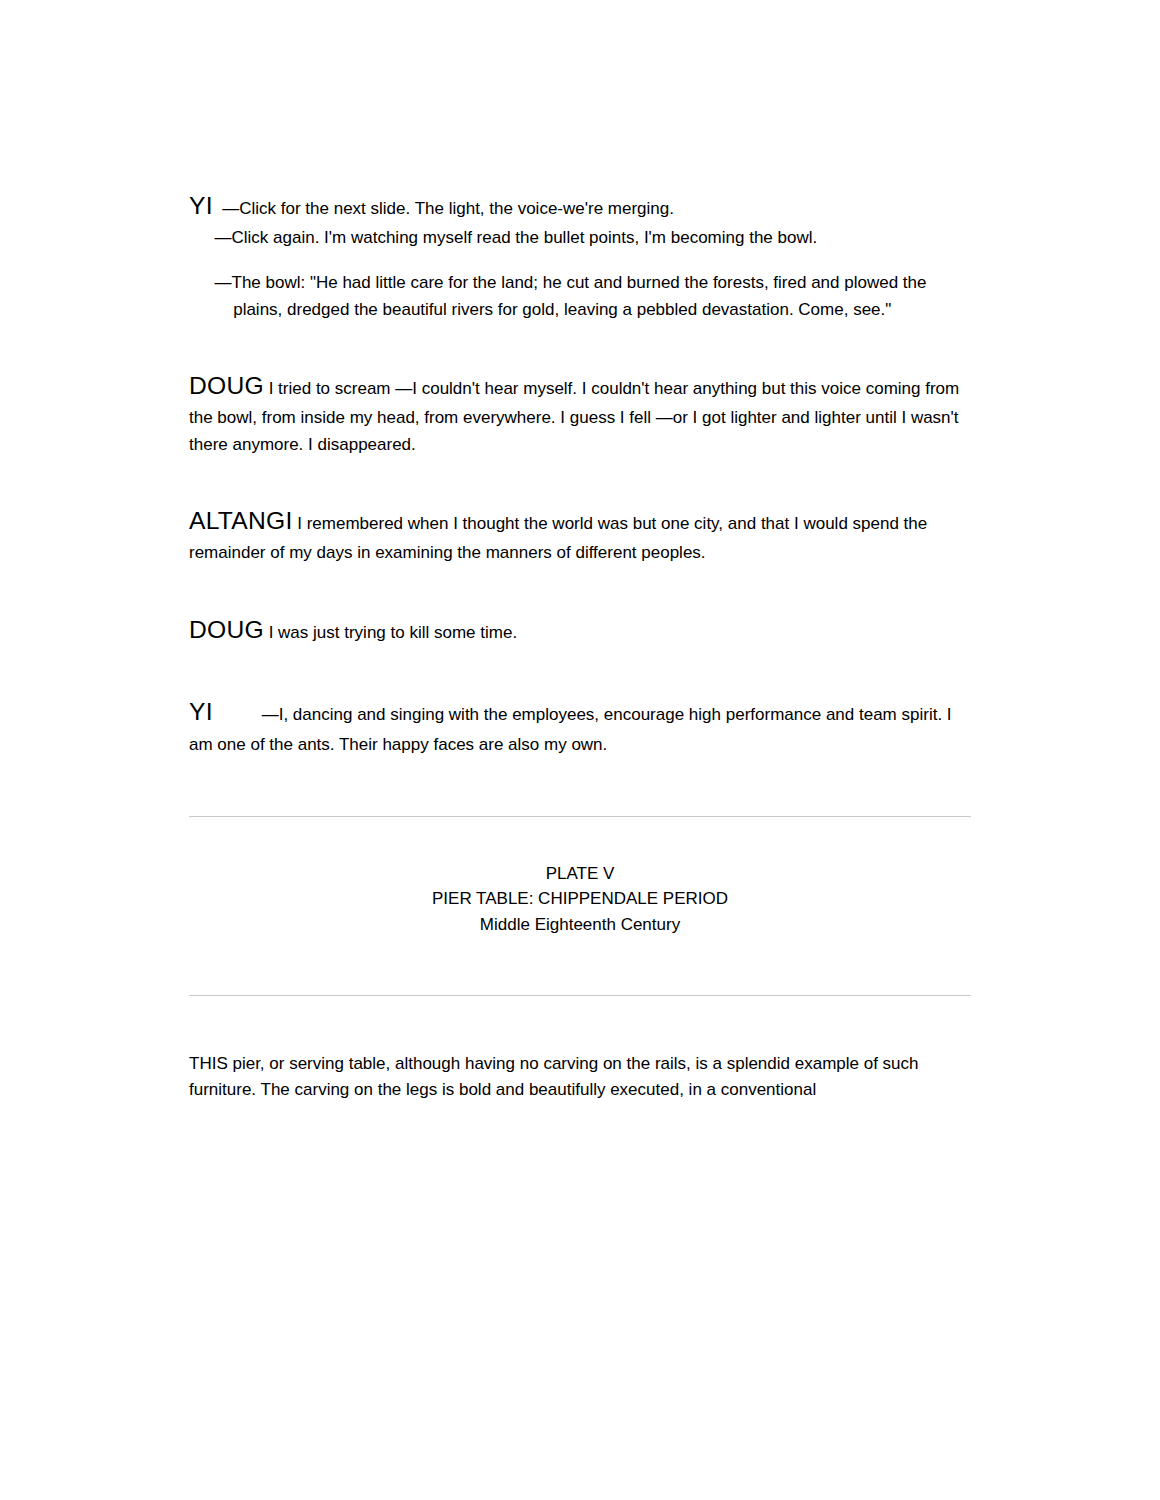YI —Click for the next slide. The light, the voice-we're merging.
—Click again. I'm watching myself read the bullet points, I'm becoming the bowl.
—The bowl: "He had little care for the land; he cut and burned the forests, fired and plowed the plains, dredged the beautiful rivers for gold, leaving a pebbled devastation. Come, see."
DOUG I tried to scream —I couldn't hear myself. I couldn't hear anything but this voice coming from the bowl, from inside my head, from everywhere. I guess I fell —or I got lighter and lighter until I wasn't there anymore. I disappeared.
ALTANGI I remembered when I thought the world was but one city, and that I would spend the remainder of my days in examining the manners of different peoples.
DOUG I was just trying to kill some time.
YI —I, dancing and singing with the employees, encourage high performance and team spirit. I am one of the ants. Their happy faces are also my own.
PLATE V
PIER TABLE: CHIPPENDALE PERIOD
Middle Eighteenth Century
THIS pier, or serving table, although having no carving on the rails, is a splendid example of such furniture. The carving on the legs is bold and beautifully executed, in a conventional